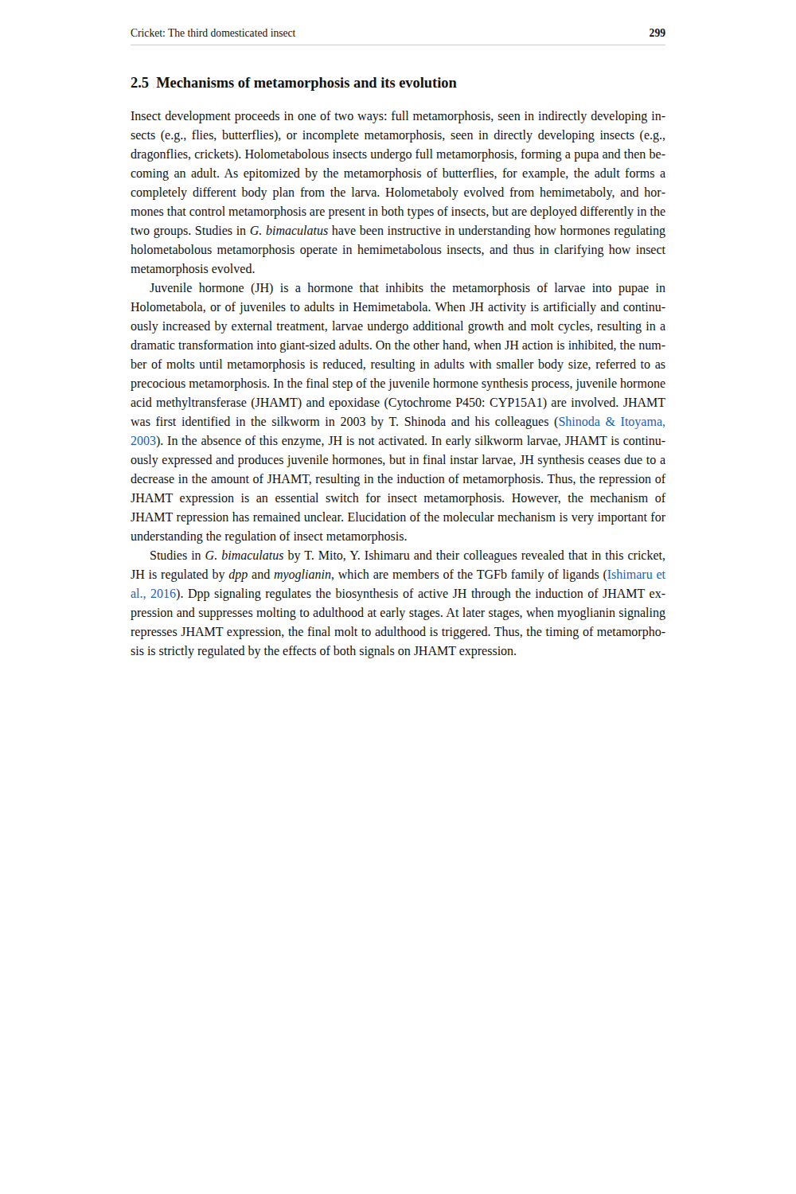Cricket: The third domesticated insect 299
2.5 Mechanisms of metamorphosis and its evolution
Insect development proceeds in one of two ways: full metamorphosis, seen in indirectly developing insects (e.g., flies, butterflies), or incomplete metamorphosis, seen in directly developing insects (e.g., dragonflies, crickets). Holometabolous insects undergo full metamorphosis, forming a pupa and then becoming an adult. As epitomized by the metamorphosis of butterflies, for example, the adult forms a completely different body plan from the larva. Holometaboly evolved from hemimetaboly, and hormones that control metamorphosis are present in both types of insects, but are deployed differently in the two groups. Studies in G. bimaculatus have been instructive in understanding how hormones regulating holometabolous metamorphosis operate in hemimetabolous insects, and thus in clarifying how insect metamorphosis evolved.
Juvenile hormone (JH) is a hormone that inhibits the metamorphosis of larvae into pupae in Holometabola, or of juveniles to adults in Hemimetabola. When JH activity is artificially and continuously increased by external treatment, larvae undergo additional growth and molt cycles, resulting in a dramatic transformation into giant-sized adults. On the other hand, when JH action is inhibited, the number of molts until metamorphosis is reduced, resulting in adults with smaller body size, referred to as precocious metamorphosis. In the final step of the juvenile hormone synthesis process, juvenile hormone acid methyltransferase (JHAMT) and epoxidase (Cytochrome P450: CYP15A1) are involved. JHAMT was first identified in the silkworm in 2003 by T. Shinoda and his colleagues (Shinoda & Itoyama, 2003). In the absence of this enzyme, JH is not activated. In early silkworm larvae, JHAMT is continuously expressed and produces juvenile hormones, but in final instar larvae, JH synthesis ceases due to a decrease in the amount of JHAMT, resulting in the induction of metamorphosis. Thus, the repression of JHAMT expression is an essential switch for insect metamorphosis. However, the mechanism of JHAMT repression has remained unclear. Elucidation of the molecular mechanism is very important for understanding the regulation of insect metamorphosis.
Studies in G. bimaculatus by T. Mito, Y. Ishimaru and their colleagues revealed that in this cricket, JH is regulated by dpp and myoglianin, which are members of the TGFb family of ligands (Ishimaru et al., 2016). Dpp signaling regulates the biosynthesis of active JH through the induction of JHAMT expression and suppresses molting to adulthood at early stages. At later stages, when myoglianin signaling represses JHAMT expression, the final molt to adulthood is triggered. Thus, the timing of metamorphosis is strictly regulated by the effects of both signals on JHAMT expression.